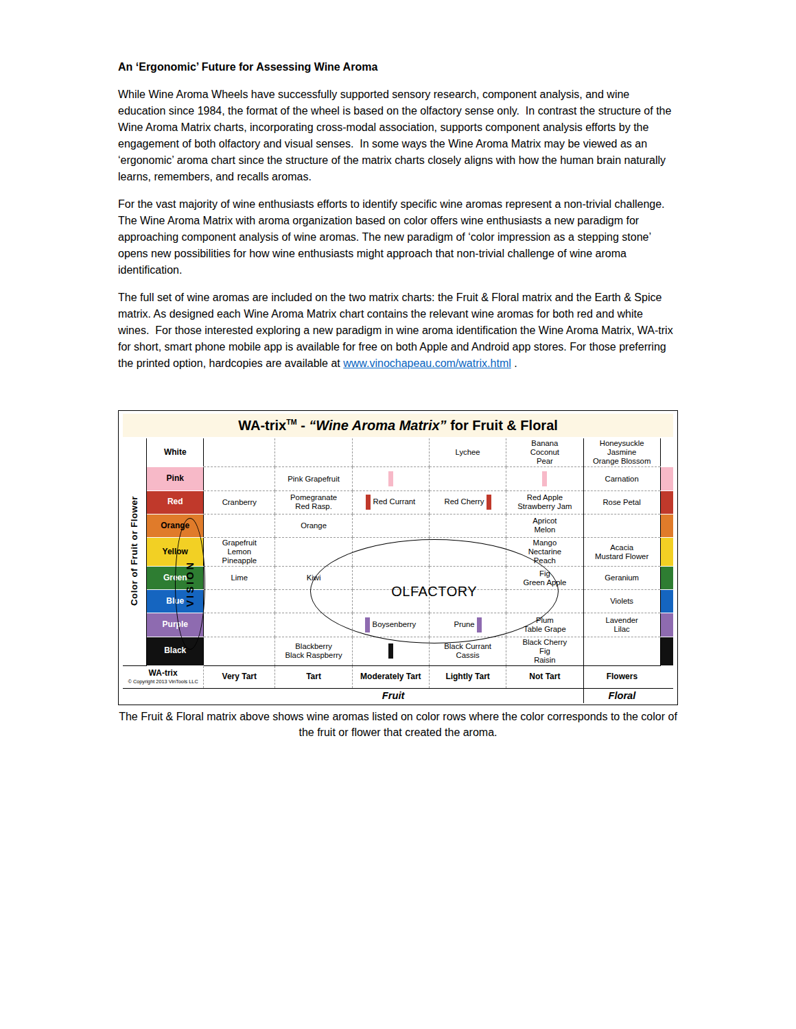An ‘Ergonomic’ Future for Assessing Wine Aroma
While Wine Aroma Wheels have successfully supported sensory research, component analysis, and wine education since 1984, the format of the wheel is based on the olfactory sense only. In contrast the structure of the Wine Aroma Matrix charts, incorporating cross-modal association, supports component analysis efforts by the engagement of both olfactory and visual senses. In some ways the Wine Aroma Matrix may be viewed as an ‘ergonomic’ aroma chart since the structure of the matrix charts closely aligns with how the human brain naturally learns, remembers, and recalls aromas.
For the vast majority of wine enthusiasts efforts to identify specific wine aromas represent a non-trivial challenge. The Wine Aroma Matrix with aroma organization based on color offers wine enthusiasts a new paradigm for approaching component analysis of wine aromas. The new paradigm of ‘color impression as a stepping stone’ opens new possibilities for how wine enthusiasts might approach that non-trivial challenge of wine aroma identification.
The full set of wine aromas are included on the two matrix charts: the Fruit & Floral matrix and the Earth & Spice matrix. As designed each Wine Aroma Matrix chart contains the relevant wine aromas for both red and white wines. For those interested exploring a new paradigm in wine aroma identification the Wine Aroma Matrix, WA-trix for short, smart phone mobile app is available for free on both Apple and Android app stores. For those preferring the printed option, hardcopies are available at www.vinochapeau.com/watrix.html .
WA-trixTM - “Wine Aroma Matrix” for Fruit & Floral
| Color of Fruit or Flower | White | | | | Lychee | Banana Coconut Pear | Honeysuckle Jasmine Orange Blossom | |
| Pink | | Pink Grapefruit | | | | Carnation | |
| Red | Cranberry | Pomegranate Red Rasp. | Red Currant | Red Cherry | Red Apple Strawberry Jam | Rose Petal | |
| Orange | | Orange | | | Apricot Melon | | |
| Yellow | Grapefruit Lemon Pineapple | | | | Mango Nectarine Peach | Acacia Mustard Flower | |
| Green | Lime | Kiwi | | | Fig Green Apple | Geranium | |
| Blue | | | | | | Violets | |
| Purple | | | Boysenberry | Prune | Plum Table Grape | Lavender Lilac | |
| Black | | Blackberry Black Raspberry | | Black Currant Cassis | Black Cherry Fig Raisin | | |
| WA- trix © Copyright 2013 VinTools LLC | Very Tart | Tart | Moderately Tart | Lightly Tart | Not Tart | Flowers | |
| | Fruit | Floral | |
VISION
OLFACTORY
The Fruit & Floral matrix above shows wine aromas listed on color rows where the color corresponds to the color of the fruit or flower that created the aroma.